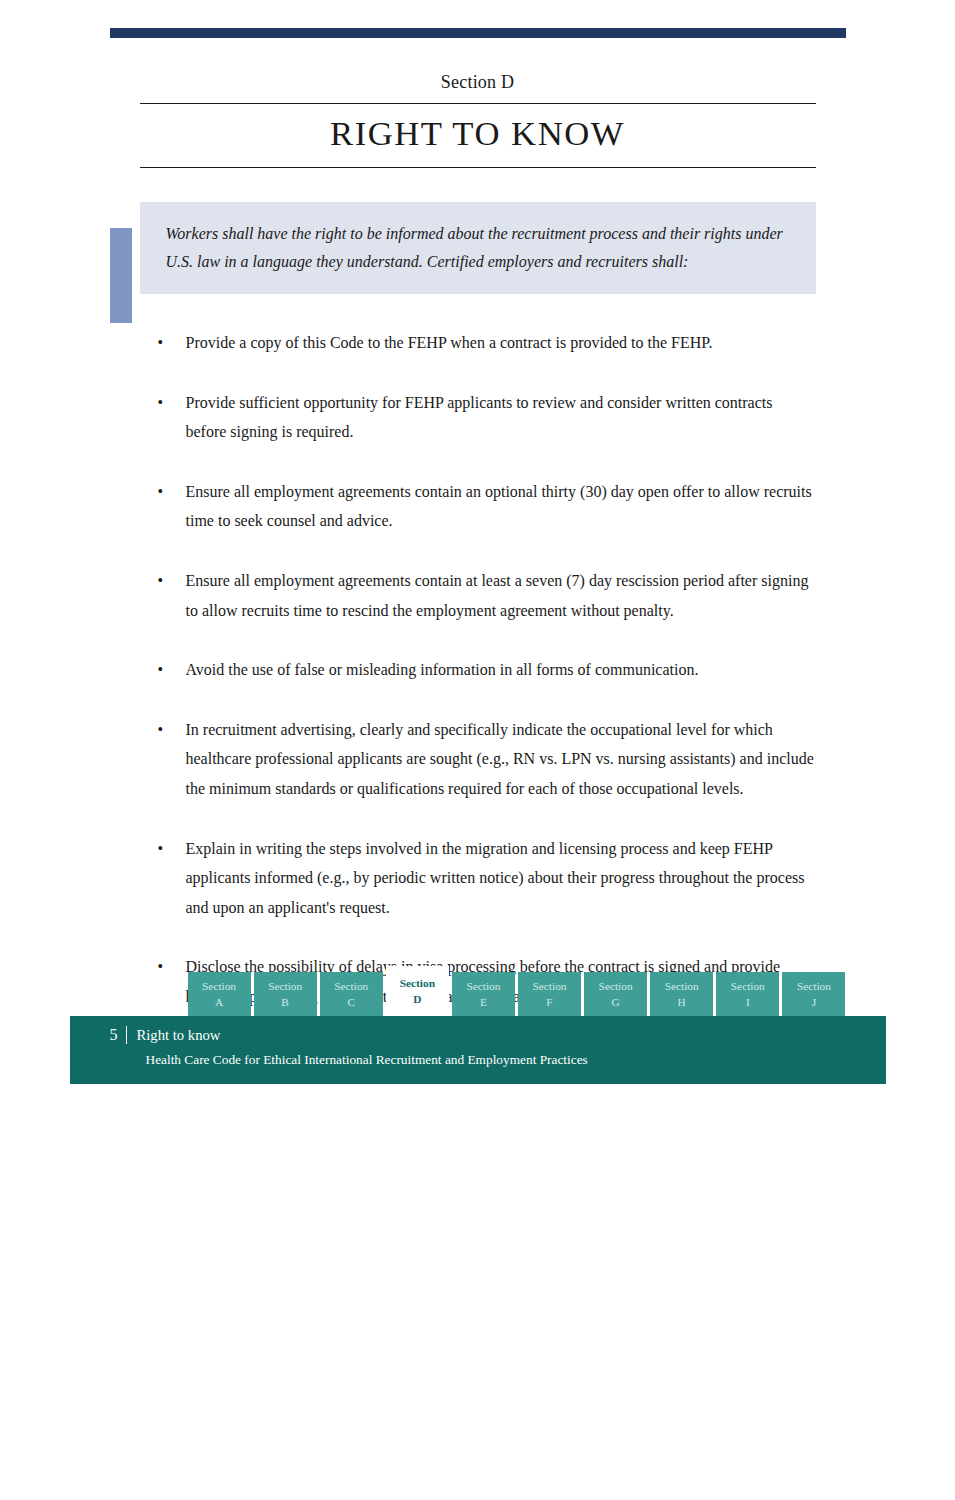Section D
RIGHT TO KNOW
Workers shall have the right to be informed about the recruitment process and their rights under U.S. law in a language they understand. Certified employers and recruiters shall:
Provide a copy of this Code to the FEHP when a contract is provided to the FEHP.
Provide sufficient opportunity for FEHP applicants to review and consider written contracts before signing is required.
Ensure all employment agreements contain an optional thirty (30) day open offer to allow recruits time to seek counsel and advice.
Ensure all employment agreements contain at least a seven (7) day rescission period after signing to allow recruits time to rescind the employment agreement without penalty.
Avoid the use of false or misleading information in all forms of communication.
In recruitment advertising, clearly and specifically indicate the occupational level for which healthcare professional applicants are sought (e.g., RN vs. LPN vs. nursing assistants) and include the minimum standards or qualifications required for each of those occupational levels.
Explain in writing the steps involved in the migration and licensing process and keep FEHP applicants informed (e.g., by periodic written notice) about their progress throughout the process and upon an applicant's request.
Disclose the possibility of delays in visa processing before the contract is signed and provide historical processing times for the applicable visa category.
Section
A
Section
B
Section
C
Section
D
Section
E
Section
F
Section
G
Section
H
Section
I
Section
J
5 Right to know
Health Care Code for Ethical International Recruitment and Employment Practices